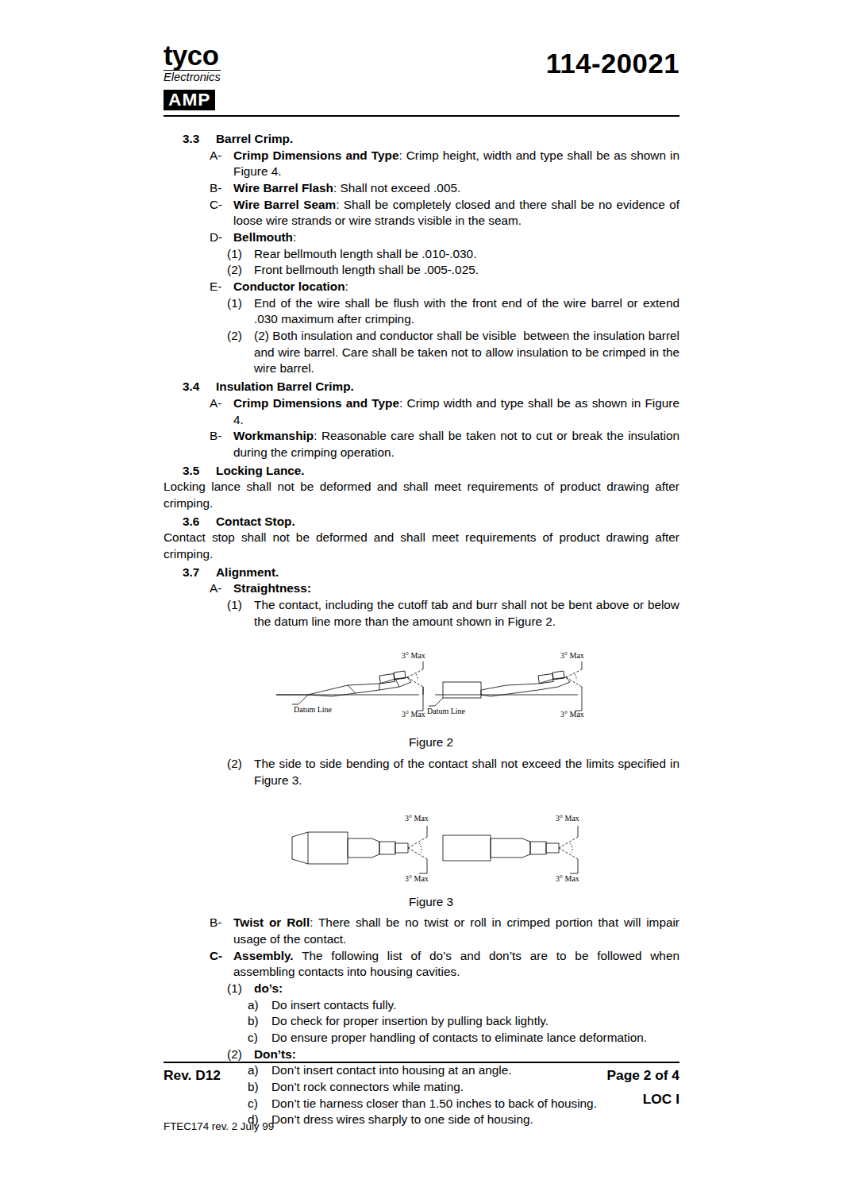tyco
Electronics
AMP
114-20021
3.3 Barrel Crimp.
A-Crimp Dimensions and Type: Crimp height, width and type shall be as shown in Figure 4.
B-Wire Barrel Flash: Shall not exceed .005.
C-Wire Barrel Seam: Shall be completely closed and there shall be no evidence of loose wire strands or wire strands visible in the seam.
D-Bellmouth:
(1) Rear bellmouth length shall be .010-.030.
(2) Front bellmouth length shall be .005-.025.
E-Conductor location:
(1) End of the wire shall be flush with the front end of the wire barrel or extend .030 maximum after crimping.
(2)(2) Both insulation and conductor shall be visible between the insulation barrel and wire barrel. Care shall be taken not to allow insulation to be crimped in the wire barrel.
3.4 Insulation Barrel Crimp.
A-Crimp Dimensions and Type: Crimp width and type shall be as shown in Figure 4.
B-Workmanship: Reasonable care shall be taken not to cut or break the insulation during the crimping operation.
3.5 Locking Lance.
Locking lance shall not be deformed and shall meet requirements of product drawing after crimping.
3.6 Contact Stop.
Contact stop shall not be deformed and shall meet requirements of product drawing after crimping.
3.7 Alignment.
A-Straightness:
(1) The contact, including the cutoff tab and burr shall not be bent above or below the datum line more than the amount shown in Figure 2.
3° Max 3° Max Datum Line 3° Max 3° Max Datum Line
Figure 2
(2) The side to side bending of the contact shall not exceed the limits specified in Figure 3.
3° Max 3° Max 3° Max 3° Max
Figure 3
B-Twist or Roll: There shall be no twist or roll in crimped portion that will impair usage of the contact.
C-Assembly. The following list of do’s and don’ts are to be followed when assembling contacts into housing cavities.
(1) do’s:
a) Do insert contacts fully.
b) Do check for proper insertion by pulling back lightly.
c) Do ensure proper handling of contacts to eliminate lance deformation.
(2) Don’ts:
a) Don’t insert contact into housing at an angle.
b) Don’t rock connectors while mating.
c) Don’t tie harness closer than 1.50 inches to back of housing.
d) Don’t dress wires sharply to one side of housing.
Rev. D12 Page 2 of 4
LOC I
FTEC174 rev. 2 July 99